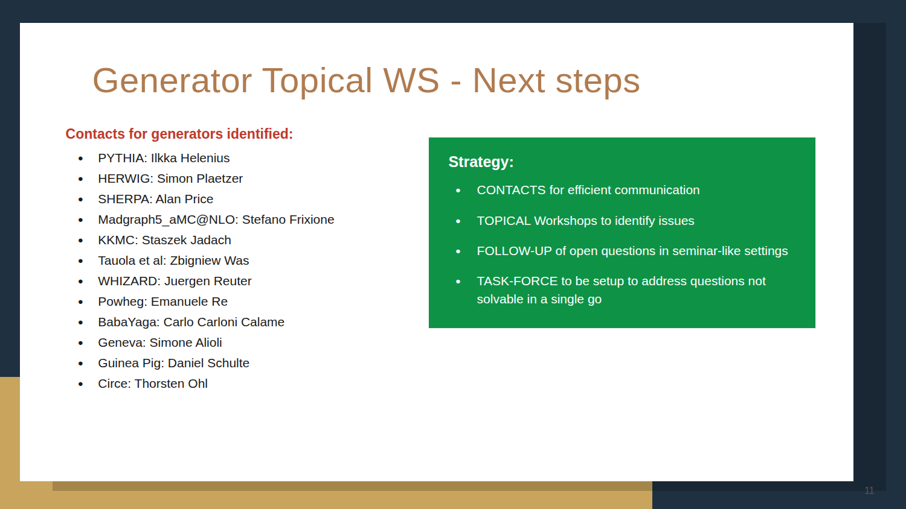Generator Topical WS - Next steps
Contacts for generators identified:
PYTHIA: Ilkka Helenius
HERWIG: Simon Plaetzer
SHERPA: Alan Price
Madgraph5_aMC@NLO: Stefano Frixione
KKMC: Staszek Jadach
Tauola et al: Zbigniew Was
WHIZARD: Juergen Reuter
Powheg: Emanuele Re
BabaYaga: Carlo Carloni Calame
Geneva: Simone Alioli
Guinea Pig: Daniel Schulte
Circe: Thorsten Ohl
Strategy:
CONTACTS for efficient communication
TOPICAL Workshops to identify issues
FOLLOW-UP of open questions in seminar-like settings
TASK-FORCE to be setup to address questions not solvable in a single go
11